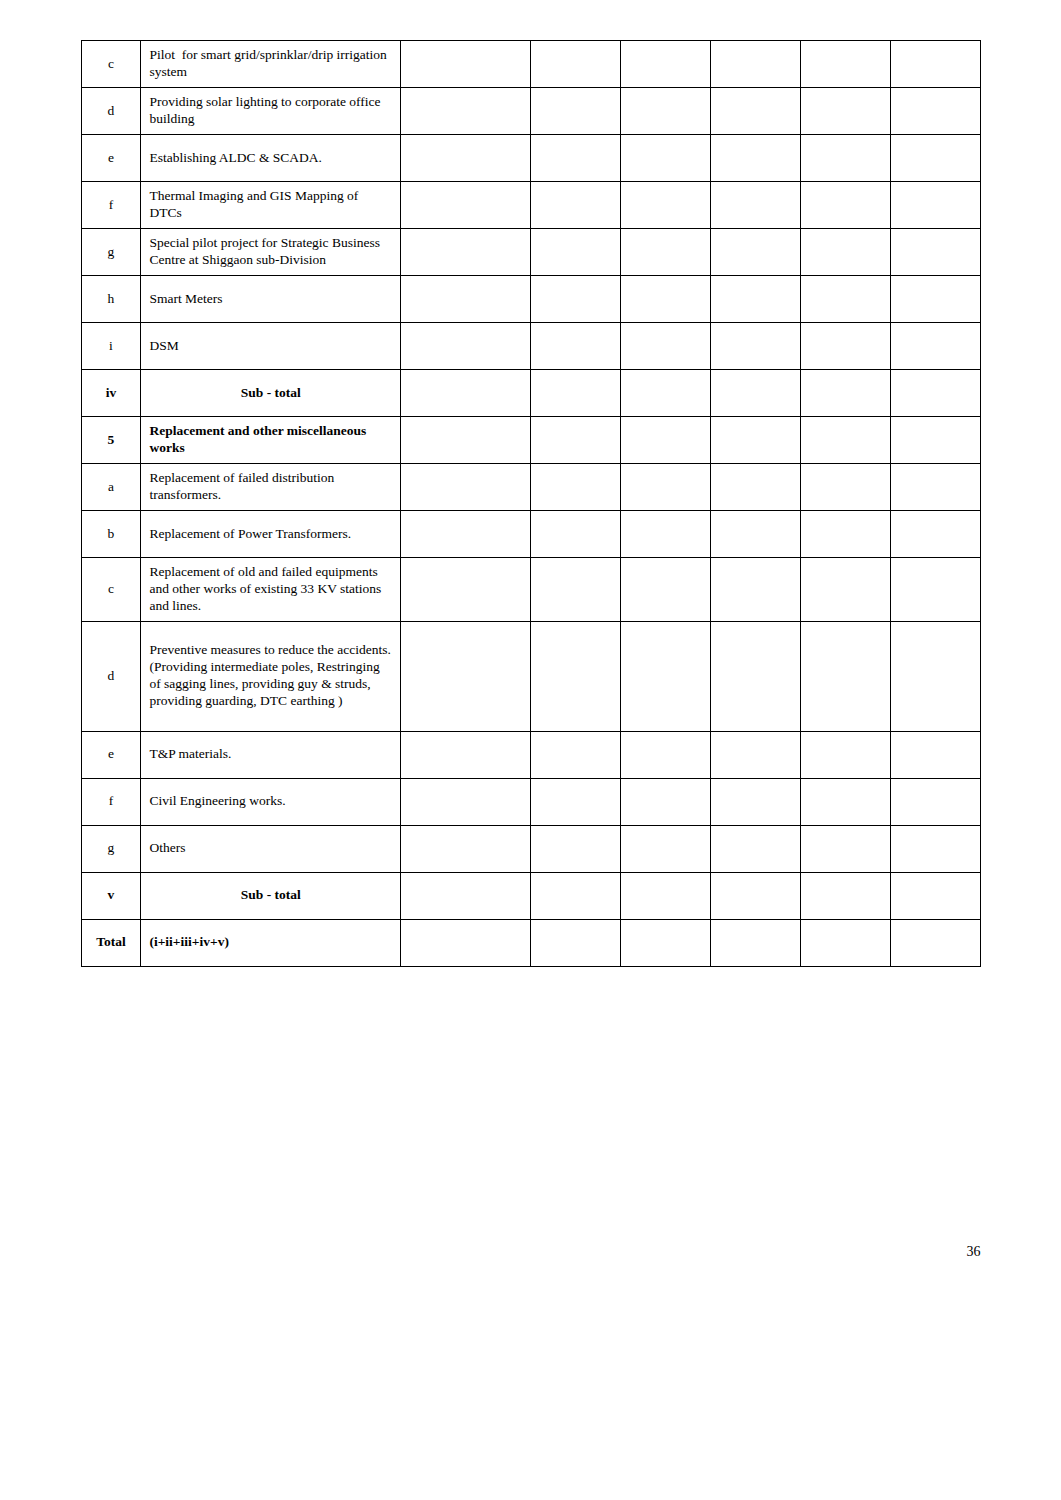| c | Pilot for smart grid/sprinklar/drip irrigation system | | | | | | |
| d | Providing solar lighting to corporate office building | | | | | | |
| e | Establishing ALDC & SCADA. | | | | | | |
| f | Thermal Imaging and GIS Mapping of DTCs | | | | | | |
| g | Special pilot project for Strategic Business Centre at Shiggaon sub-Division | | | | | | |
| h | Smart Meters | | | | | | |
| i | DSM | | | | | | |
| iv | Sub - total | | | | | | |
| 5 | Replacement and other miscellaneous works | | | | | | |
| a | Replacement of failed distribution transformers. | | | | | | |
| b | Replacement of Power Transformers. | | | | | | |
| c | Replacement of old and failed equipments and other works of existing 33 KV stations and lines. | | | | | | |
| d | Preventive measures to reduce the accidents. (Providing intermediate poles, Restringing of sagging lines, providing guy & struds, providing guarding, DTC earthing ) | | | | | | |
| e | T&P materials. | | | | | | |
| f | Civil Engineering works. | | | | | | |
| g | Others | | | | | | |
| v | Sub - total | | | | | | |
| Total | (i+ii+iii+iv+v) | | | | | | |
36